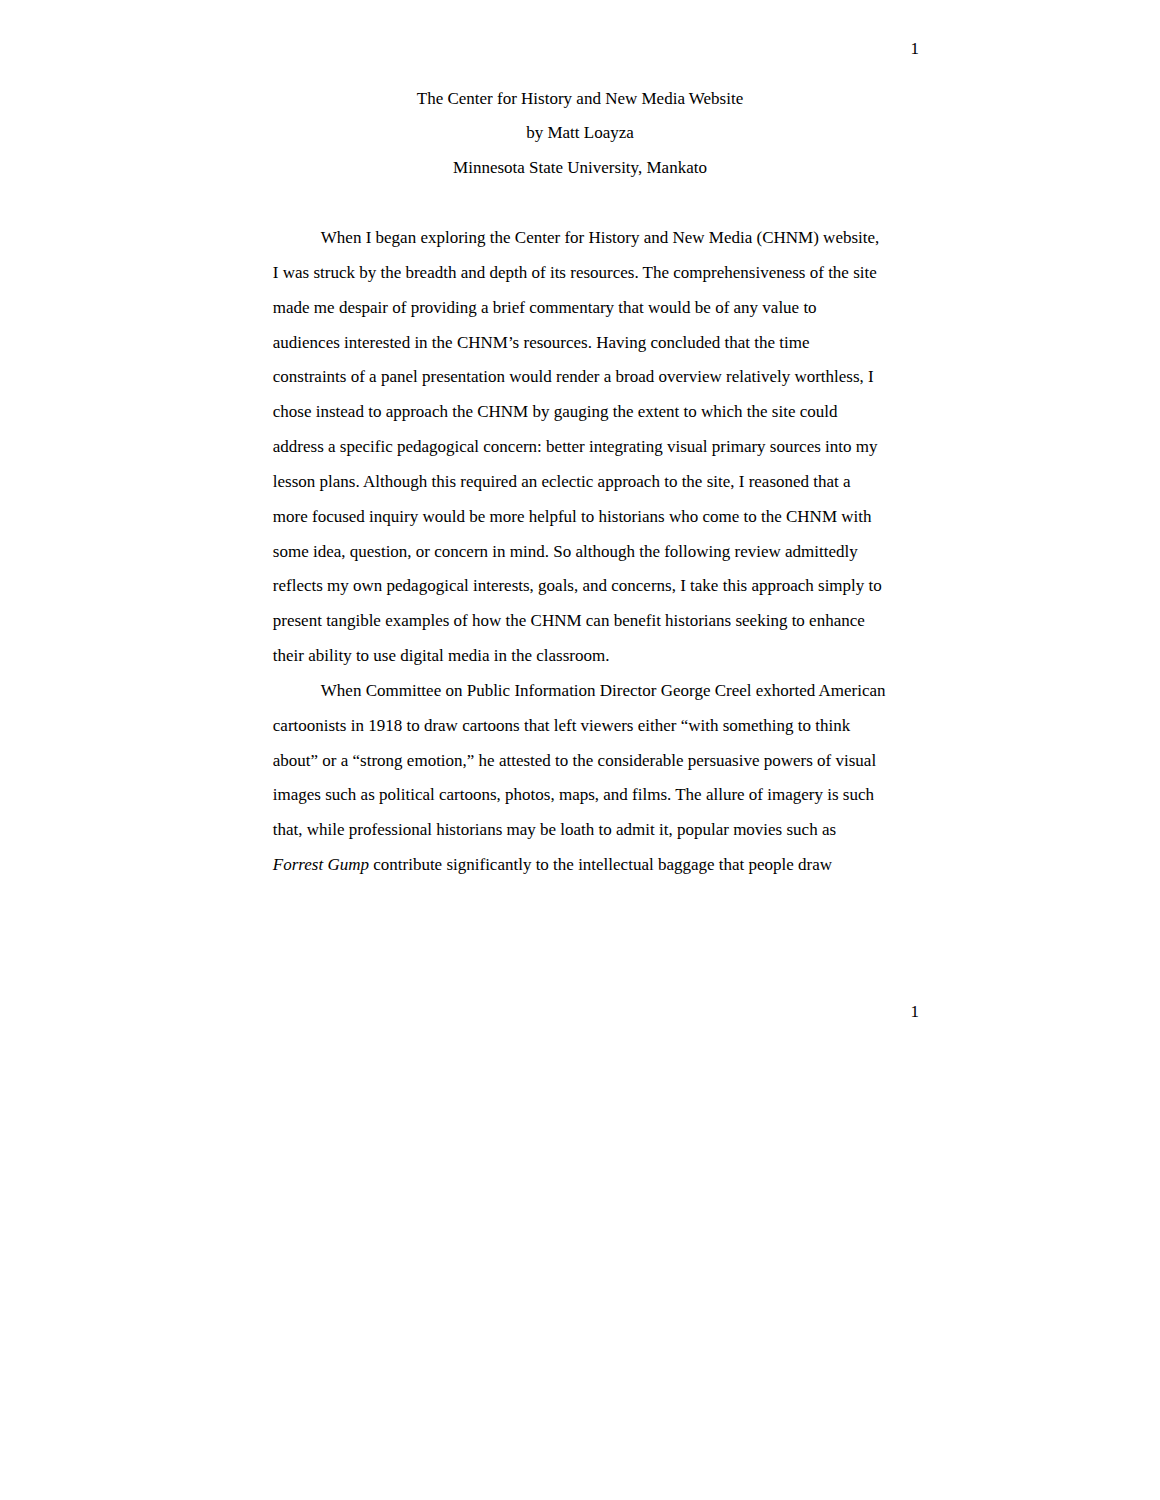1
The Center for History and New Media Website
by Matt Loayza
Minnesota State University, Mankato
When I began exploring the Center for History and New Media (CHNM) website, I was struck by the breadth and depth of its resources. The comprehensiveness of the site made me despair of providing a brief commentary that would be of any value to audiences interested in the CHNM’s resources. Having concluded that the time constraints of a panel presentation would render a broad overview relatively worthless, I chose instead to approach the CHNM by gauging the extent to which the site could address a specific pedagogical concern: better integrating visual primary sources into my lesson plans. Although this required an eclectic approach to the site, I reasoned that a more focused inquiry would be more helpful to historians who come to the CHNM with some idea, question, or concern in mind. So although the following review admittedly reflects my own pedagogical interests, goals, and concerns, I take this approach simply to present tangible examples of how the CHNM can benefit historians seeking to enhance their ability to use digital media in the classroom.
When Committee on Public Information Director George Creel exhorted American cartoonists in 1918 to draw cartoons that left viewers either “with something to think about” or a “strong emotion,” he attested to the considerable persuasive powers of visual images such as political cartoons, photos, maps, and films. The allure of imagery is such that, while professional historians may be loath to admit it, popular movies such as Forrest Gump contribute significantly to the intellectual baggage that people draw
1